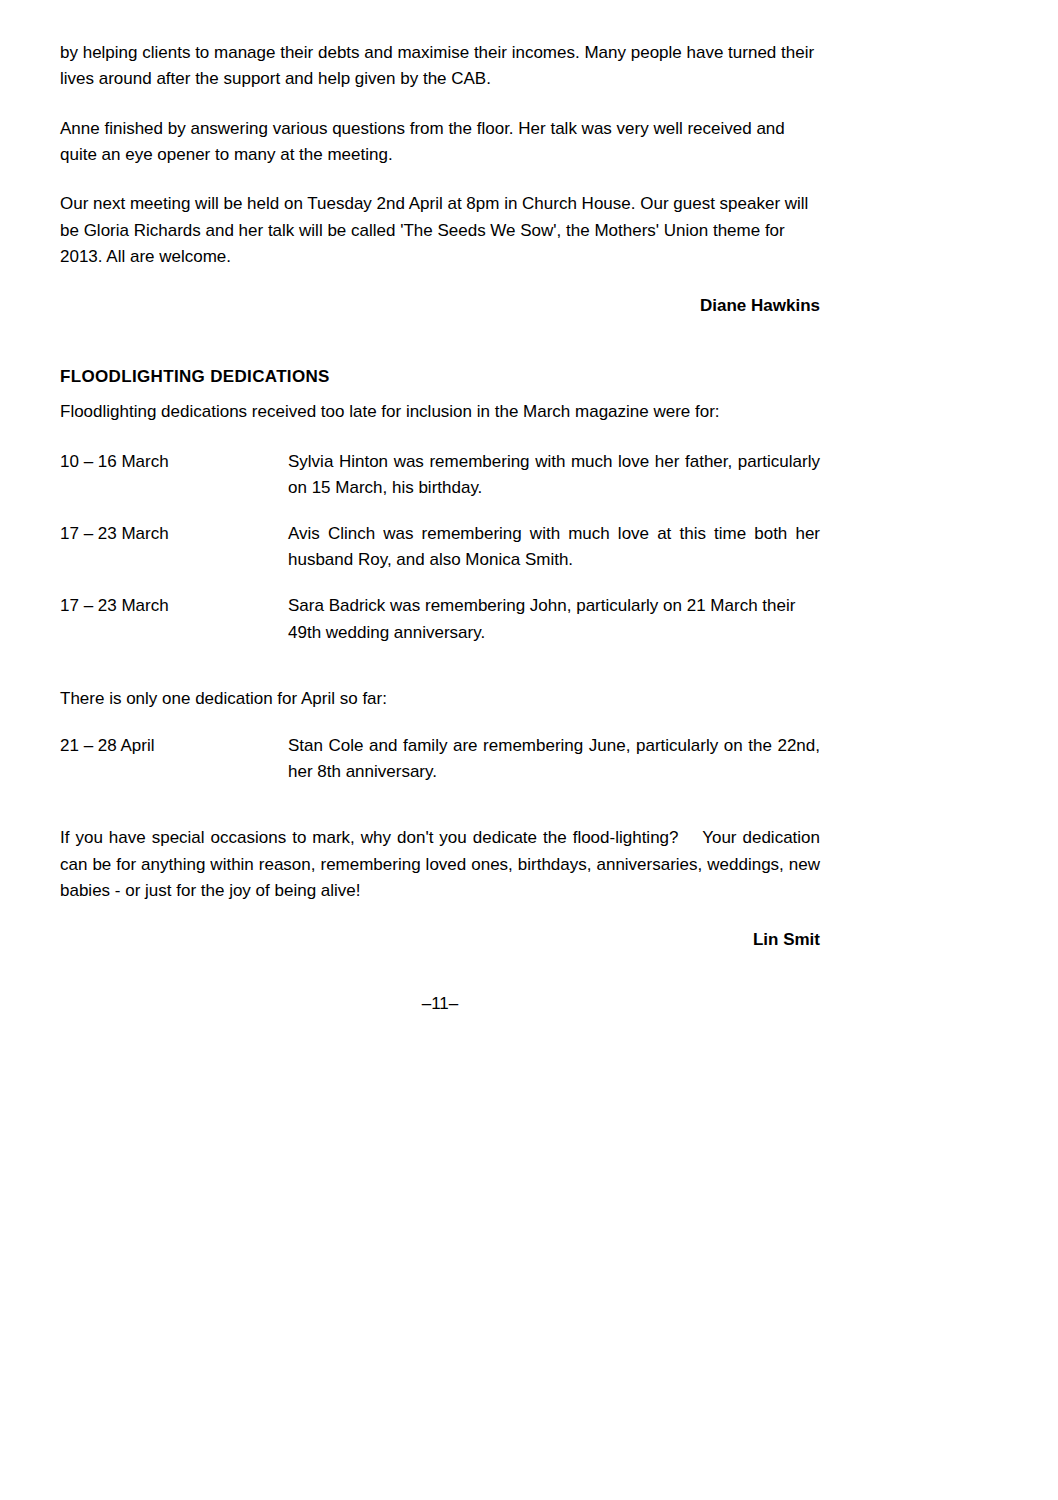by helping clients to manage their debts and maximise their incomes. Many people have turned their lives around after the support and help given by the CAB.
Anne finished by answering various questions from the floor. Her talk was very well received and quite an eye opener to many at the meeting.
Our next meeting will be held on Tuesday 2nd April at 8pm in Church House. Our guest speaker will be Gloria Richards and her talk will be called 'The Seeds We Sow', the Mothers' Union theme for 2013. All are welcome.
Diane Hawkins
FLOODLIGHTING DEDICATIONS
Floodlighting dedications received too late for inclusion in the March magazine were for:
| 10 – 16 March | Sylvia Hinton was remembering with much love her father, particularly on 15 March, his birthday. |
| 17 – 23 March | Avis Clinch was remembering with much love at this time both her husband Roy, and also Monica Smith. |
| 17 – 23 March | Sara Badrick was remembering John, particularly on 21 March their 49th wedding anniversary. |
There is only one dedication for April so far:
| 21 – 28 April | Stan Cole and family are remembering June, particularly on the 22nd, her 8th anniversary. |
If you have special occasions to mark, why don't you dedicate the flood-lighting? Your dedication can be for anything within reason, remembering loved ones, birthdays, anniversaries, weddings, new babies - or just for the joy of being alive!
Lin Smit
–11–